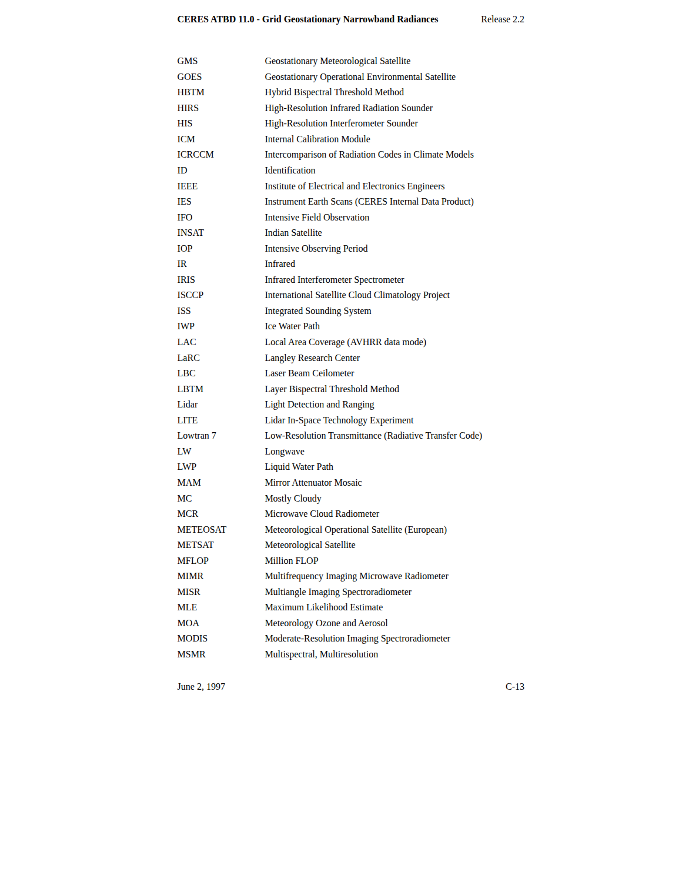CERES ATBD 11.0 - Grid Geostationary Narrowband Radiances Release 2.2
| GMS | Geostationary Meteorological Satellite |
| GOES | Geostationary Operational Environmental Satellite |
| HBTM | Hybrid Bispectral Threshold Method |
| HIRS | High-Resolution Infrared Radiation Sounder |
| HIS | High-Resolution Interferometer Sounder |
| ICM | Internal Calibration Module |
| ICRCCM | Intercomparison of Radiation Codes in Climate Models |
| ID | Identification |
| IEEE | Institute of Electrical and Electronics Engineers |
| IES | Instrument Earth Scans (CERES Internal Data Product) |
| IFO | Intensive Field Observation |
| INSAT | Indian Satellite |
| IOP | Intensive Observing Period |
| IR | Infrared |
| IRIS | Infrared Interferometer Spectrometer |
| ISCCP | International Satellite Cloud Climatology Project |
| ISS | Integrated Sounding System |
| IWP | Ice Water Path |
| LAC | Local Area Coverage (AVHRR data mode) |
| LaRC | Langley Research Center |
| LBC | Laser Beam Ceilometer |
| LBTM | Layer Bispectral Threshold Method |
| Lidar | Light Detection and Ranging |
| LITE | Lidar In-Space Technology Experiment |
| Lowtran 7 | Low-Resolution Transmittance (Radiative Transfer Code) |
| LW | Longwave |
| LWP | Liquid Water Path |
| MAM | Mirror Attenuator Mosaic |
| MC | Mostly Cloudy |
| MCR | Microwave Cloud Radiometer |
| METEOSAT | Meteorological Operational Satellite (European) |
| METSAT | Meteorological Satellite |
| MFLOP | Million FLOP |
| MIMR | Multifrequency Imaging Microwave Radiometer |
| MISR | Multiangle Imaging Spectroradiometer |
| MLE | Maximum Likelihood Estimate |
| MOA | Meteorology Ozone and Aerosol |
| MODIS | Moderate-Resolution Imaging Spectroradiometer |
| MSMR | Multispectral, Multiresolution |
June 2, 1997 C-13